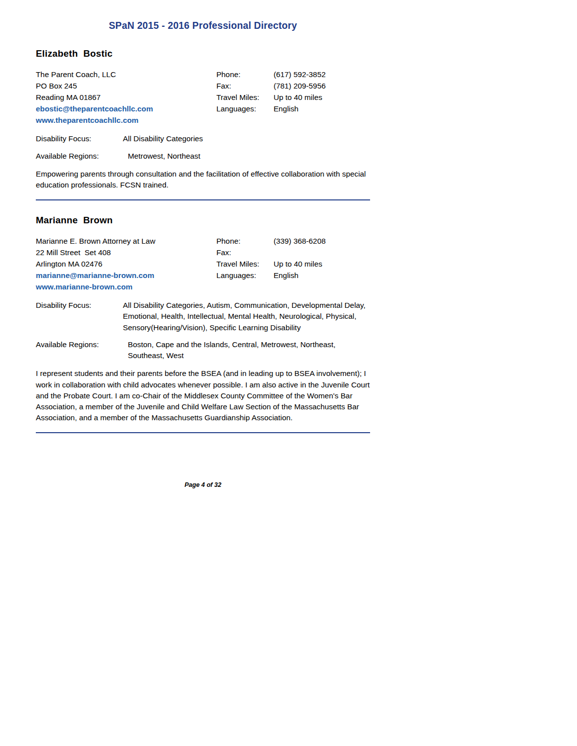SPaN 2015 - 2016 Professional Directory
Elizabeth Bostic
| The Parent Coach, LLC PO Box 245 Reading MA 01867 ebostic@theparentcoachllc.com www.theparentcoachllc.com | / Phone: / (617) 592-3852 / / Fax: / (781) 209-5956 / / Travel Miles: / Up to 40 miles / / Languages: / English / |
Disability Focus:
All Disability Categories
Available Regions:
Metrowest, Northeast
Empowering parents through consultation and the facilitation of effective collaboration with special education professionals. FCSN trained.
Marianne Brown
| Marianne E. Brown Attorney at Law 22 Mill Street Set 408 Arlington MA 02476 marianne@marianne-brown.com www.marianne-brown.com | / Phone: / (339) 368-6208 / / Fax: / / / Travel Miles: / Up to 40 miles / / Languages: / English / |
Disability Focus:
All Disability Categories, Autism, Communication, Developmental Delay, Emotional, Health, Intellectual, Mental Health, Neurological, Physical, Sensory(Hearing/Vision), Specific Learning Disability
Available Regions:
Boston, Cape and the Islands, Central, Metrowest, Northeast, Southeast, West
I represent students and their parents before the BSEA (and in leading up to BSEA involvement); I work in collaboration with child advocates whenever possible. I am also active in the Juvenile Court and the Probate Court. I am co-Chair of the Middlesex County Committee of the Women's Bar Association, a member of the Juvenile and Child Welfare Law Section of the Massachusetts Bar Association, and a member of the Massachusetts Guardianship Association.
Page 4 of 32